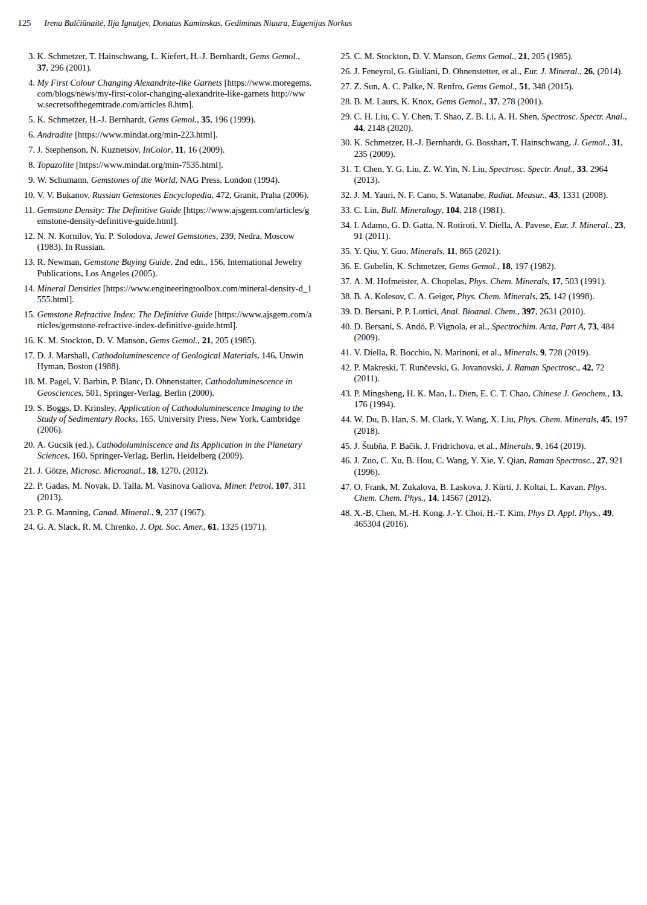125 Irena Balčiūnaitė, Ilja Ignatjev, Donatas Kaminskas, Gediminas Niaura, Eugenijus Norkus
K. Schmetzer, T. Hainschwang, L. Kiefert, H.-J. Bernhardt, Gems Gemol., 37, 296 (2001).
My First Colour Changing Alexandrite-like Garnets [https://www.moregems.com/blogs/news/my-first-color-changing-alexandrite-like-garnets http://www.secretsofthegemtrade.com/articles 8.htm].
K. Schmetzer, H.-J. Bernhardt, Gems Gemol., 35, 196 (1999).
Andradite [https://www.mindat.org/min-223.html].
J. Stephenson, N. Kuznetsov, InColor, 11, 16 (2009).
Topazolite [https://www.mindat.org/min-7535.html].
W. Schumann, Gemstones of the World, NAG Press, London (1994).
V. V. Bukanov, Russian Gemstones Encyclopedia, 472, Granit, Praha (2006).
Gemstone Density: The Definitive Guide [https://www.ajsgem.com/articles/gemstone-density-definitive-guide.html].
N. N. Kornilov, Yu. P. Solodova, Jewel Gemstones, 239, Nedra, Moscow (1983). In Russian.
R. Newman, Gemstone Buying Guide, 2nd edn., 156, International Jewelry Publications, Los Angeles (2005).
Mineral Densities [https://www.engineeringtoolbox.com/mineral-density-d_1555.html].
Gemstone Refractive Index: The Definitive Guide [https://www.ajsgem.com/articles/gemstone-refractive-index-definitive-guide.html].
K. M. Stockton, D. V. Manson, Gems Gemol., 21, 205 (1985).
D. J. Marshall, Cathodoluminescence of Geological Materials, 146, Unwin Hyman, Boston (1988).
M. Pagel, V. Barbin, P. Blanc, D. Ohnenstatter, Cathodoluminescence in Geosciences, 501, Springer-Verlag, Berlin (2000).
S. Boggs, D. Krinsley, Application of Cathodoluminescence Imaging to the Study of Sedimentary Rocks, 165, University Press, New York, Cambridge (2006).
A. Gucsik (ed.), Cathodoluminiscence and Its Application in the Planetary Sciences, 160, Springer-Verlag, Berlin, Heidelberg (2009).
J. Götze, Microsc. Microanal., 18, 1270, (2012).
P. Gadas, M. Novak, D. Talla, M. Vasinova Galiova, Miner. Petrol, 107, 311 (2013).
P. G. Manning, Canad. Mineral., 9, 237 (1967).
G. A. Slack, R. M. Chrenko, J. Opt. Soc. Amer., 61, 1325 (1971).
C. M. Stockton, D. V. Manson, Gems Gemol., 21, 205 (1985).
J. Feneyrol, G. Giuliani, D. Ohnenstetter, et al., Eur. J. Mineral., 26, (2014).
Z. Sun, A. C. Palke, N. Renfro, Gems Gemol., 51, 348 (2015).
B. M. Laurs, K. Knox, Gems Gemol., 37, 278 (2001).
C. H. Liu, C. Y. Chen, T. Shao, Z. B. Li, A. H. Shen, Spectrosc. Spectr. Anal., 44, 2148 (2020).
K. Schmetzer, H.-J. Bernhardt, G. Bosshart, T. Hainschwang, J. Gemol., 31, 235 (2009).
T. Chen, Y. G. Liu, Z. W. Yin, N. Liu, Spectrosc. Spectr. Anal., 33, 2964 (2013).
J. M. Yauri, N. F. Cano, S. Watanabe, Radiat. Measur., 43, 1331 (2008).
C. Lin, Bull. Mineralogy, 104, 218 (1981).
I. Adamo, G. D. Gatta, N. Rotiroti, V. Diella, A. Pavese, Eur. J. Mineral., 23, 91 (2011).
Y. Qiu, Y. Guo, Minerals, 11, 865 (2021).
E. Gubelin, K. Schmetzer, Gems Gemol., 18, 197 (1982).
A. M. Hofmeister, A. Chopelas, Phys. Chem. Minerals, 17, 503 (1991).
B. A. Kolesov, C. A. Geiger, Phys. Chem. Minerals, 25, 142 (1998).
D. Bersani, P. P. Lottici, Anal. Bioanal. Chem., 397, 2631 (2010).
D. Bersani, S. Andó, P. Vignola, et al., Spectrochim. Acta, Part A, 73, 484 (2009).
V. Diella, R. Bocchio, N. Marinoni, et al., Minerals, 9, 728 (2019).
P. Makreski, T. Runčevski, G. Jovanovski, J. Raman Spectrosc., 42, 72 (2011).
P. Mingsheng, H. K. Mao, L. Dien, E. C. T. Chao, Chinese J. Geochem., 13, 176 (1994).
W. Du, B. Han, S. M. Clark, Y. Wang, X. Liu, Phys. Chem. Minerals, 45, 197 (2018).
J. Štubňa, P. Bačik, J. Fridrichova, et al., Minerals, 9, 164 (2019).
J. Zuo, C. Xu, B. Hou, C. Wang, Y. Xie, Y. Qian, Raman Spectrosc., 27, 921 (1996).
O. Frank, M. Zukalova, B. Laskova, J. Kürti, J. Koltai, L. Kavan, Phys. Chem. Chem. Phys., 14, 14567 (2012).
X.-B. Chen, M.-H. Kong, J.-Y. Choi, H.-T. Kim, Phys D. Appl. Phys., 49, 465304 (2016).